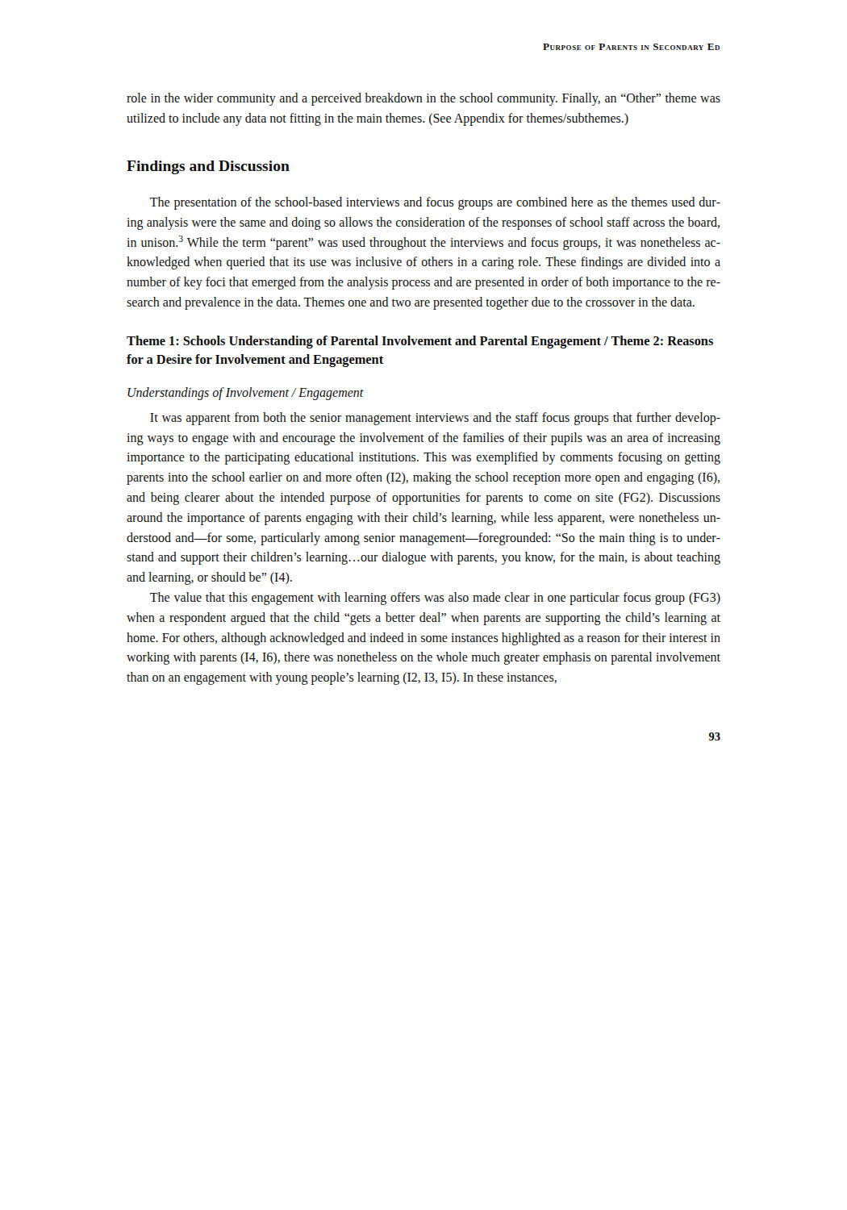Purpose of Parents in Secondary Ed
role in the wider community and a perceived breakdown in the school community. Finally, an “Other” theme was utilized to include any data not fitting in the main themes. (See Appendix for themes/subthemes.)
Findings and Discussion
The presentation of the school-based interviews and focus groups are combined here as the themes used during analysis were the same and doing so allows the consideration of the responses of school staff across the board, in unison.3 While the term “parent” was used throughout the interviews and focus groups, it was nonetheless acknowledged when queried that its use was inclusive of others in a caring role. These findings are divided into a number of key foci that emerged from the analysis process and are presented in order of both importance to the research and prevalence in the data. Themes one and two are presented together due to the crossover in the data.
Theme 1: Schools Understanding of Parental Involvement and Parental Engagement / Theme 2: Reasons for a Desire for Involvement and Engagement
Understandings of Involvement / Engagement
It was apparent from both the senior management interviews and the staff focus groups that further developing ways to engage with and encourage the involvement of the families of their pupils was an area of increasing importance to the participating educational institutions. This was exemplified by comments focusing on getting parents into the school earlier on and more often (I2), making the school reception more open and engaging (I6), and being clearer about the intended purpose of opportunities for parents to come on site (FG2). Discussions around the importance of parents engaging with their child’s learning, while less apparent, were nonetheless understood and—for some, particularly among senior management—foregrounded: “So the main thing is to understand and support their children’s learning…our dialogue with parents, you know, for the main, is about teaching and learning, or should be” (I4).
The value that this engagement with learning offers was also made clear in one particular focus group (FG3) when a respondent argued that the child “gets a better deal” when parents are supporting the child’s learning at home. For others, although acknowledged and indeed in some instances highlighted as a reason for their interest in working with parents (I4, I6), there was nonetheless on the whole much greater emphasis on parental involvement than on an engagement with young people’s learning (I2, I3, I5). In these instances,
93